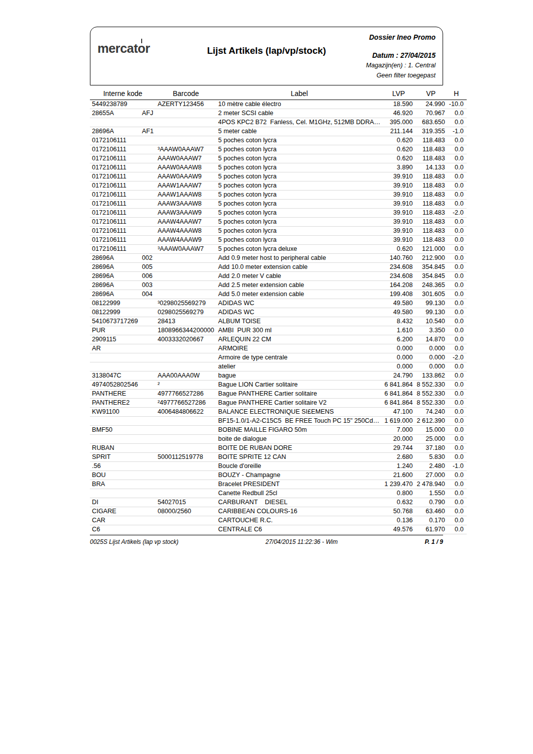mercator
Lijst Artikels (lap/vp/stock)
Dossier Ineo Promo
Datum : 27/04/2015
Magazijn(en) : 1. Central
Geen filter toegepast
| Interne kode | Barcode | Label | LVP | VP | H |
| --- | --- | --- | --- | --- | --- |
| 5449238789 | | AZERTY123456 | 10 mètre cable électro | 18.590 | 24.990 | -10.0 |
| 28655A | AFJ | | 2 meter SCSI cable | 46.920 | 70.967 | 0.0 |
| | | | 4POS KPC2 B72 Fanless, Cel. M1GHz, 512MB DDRA… | 395.000 | 683.650 | 0.0 |
| 28696A | AF1 | | 5 meter cable | 211.144 | 319.355 | -1.0 |
| 0172106111 | | | 5 poches coton lycra | 0.620 | 118.483 | 0.0 |
| 0172106111 | | ³AAAW0AAAW7 | 5 poches coton lycra | 0.620 | 118.483 | 0.0 |
| 0172106111 | | AAAW0AAAW7 | 5 poches coton lycra | 0.620 | 118.483 | 0.0 |
| 0172106111 | | AAAW0AAAW8 | 5 poches coton lycra | 3.890 | 14.133 | 0.0 |
| 0172106111 | | AAAW0AAAW9 | 5 poches coton lycra | 39.910 | 118.483 | 0.0 |
| 0172106111 | | AAAW1AAAW7 | 5 poches coton lycra | 39.910 | 118.483 | 0.0 |
| 0172106111 | | AAAW1AAAW8 | 5 poches coton lycra | 39.910 | 118.483 | 0.0 |
| 0172106111 | | AAAW3AAAW8 | 5 poches coton lycra | 39.910 | 118.483 | 0.0 |
| 0172106111 | | AAAW3AAAW9 | 5 poches coton lycra | 39.910 | 118.483 | -2.0 |
| 0172106111 | | AAAW4AAAW7 | 5 poches coton lycra | 39.910 | 118.483 | 0.0 |
| 0172106111 | | AAAW4AAAW8 | 5 poches coton lycra | 39.910 | 118.483 | 0.0 |
| 0172106111 | | AAAW4AAAW9 | 5 poches coton lycra | 39.910 | 118.483 | 0.0 |
| 0172106111 | | ³AAAW0AAAW7 | 5 poches coton lycra deluxe | 0.620 | 121.000 | 0.0 |
| 28696A | 002 | | Add 0.9 meter host to peripheral cable | 140.760 | 212.900 | 0.0 |
| 28696A | 005 | | Add 10.0 meter extension cable | 234.608 | 354.845 | 0.0 |
| 28696A | 006 | | Add 2.0 meter V cable | 234.608 | 354.845 | 0.0 |
| 28696A | 003 | | Add 2.5 meter extension cable | 164.208 | 248.365 | 0.0 |
| 28696A | 004 | | Add 5.0 meter extension cable | 199.408 | 301.605 | 0.0 |
| 08122999 | | ³0298025569279 | ADIDAS WC | 49.580 | 99.130 | 0.0 |
| 08122999 | | 0298025569279 | ADIDAS WC | 49.580 | 99.130 | 0.0 |
| 5410673717269 | | 28413 | ALBUM TOISE | 8.432 | 10.540 | 0.0 |
| PUR | | 1808966344200000 | AMBI PUR 300 ml | 1.610 | 3.350 | 0.0 |
| 2909115 | | 4003332020667 | ARLEQUIN 22 CM | 6.200 | 14.870 | 0.0 |
| AR | | | ARMOIRE | 0.000 | 0.000 | 0.0 |
| | | | Armoire de type centrale | 0.000 | 0.000 | -2.0 |
| | | | atelier | 0.000 | 0.000 | 0.0 |
| 3138047C | | AAA00AAA0W | bague | 24.790 | 133.862 | 0.0 |
| 4974052802546 | | ² | Bague LION Cartier solitaire | 6 841.864 | 8 552.330 | 0.0 |
| PANTHERE | | 4977766527286 | Bague PANTHERE Cartier solitaire | 6 841.864 | 8 552.330 | 0.0 |
| PANTHERE2 | | ²4977766527286 | Bague PANTHERE Cartier solitaire V2 | 6 841.864 | 8 552.330 | 0.0 |
| KW91100 | | 4006484806622 | BALANCE ELECTRONIQUE SI£EMENS | 47.100 | 74.240 | 0.0 |
| | | | BF15-1.0/1-A2-C15C5 BE FREE Touch PC 15" 250Cd… | 1 619.000 | 2 612.390 | 0.0 |
| BMF50 | | | BOBINE MAILLE FIGARO 50m | 7.000 | 15.000 | 0.0 |
| | | | boite de dialogue | 20.000 | 25.000 | 0.0 |
| RUBAN | | | BOITE DE RUBAN DORE | 29.744 | 37.180 | 0.0 |
| SPRIT | | 5000112519778 | BOITE SPRITE 12 CAN | 2.680 | 5.830 | 0.0 |
| .56 | | | Boucle d'oreille | 1.240 | 2.480 | -1.0 |
| BOU | | | BOUZY - Champagne | 21.600 | 27.000 | 0.0 |
| BRA | | | Bracelet PRESIDENT | 1 239.470 | 2 478.940 | 0.0 |
| | | | Canette Redbull 25cl | 0.800 | 1.550 | 0.0 |
| DI | | 54027015 | CARBURANT DIESEL | 0.632 | 0.790 | 0.0 |
| CIGARE | | 08000/2560 | CARIBBEAN COLOURS-16 | 50.768 | 63.460 | 0.0 |
| CAR | | | CARTOUCHE R.C. | 0.136 | 0.170 | 0.0 |
| C6 | | | CENTRALE C6 | 49.576 | 61.970 | 0.0 |
0025S Lijst Artikels (lap vp stock)
27/04/2015 11:22:36 - Wim
P. 1 / 9